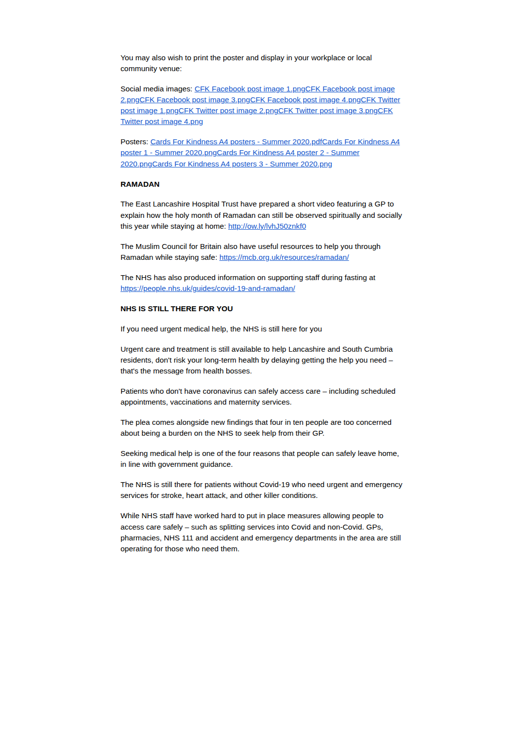You may also wish to print the poster and display in your workplace or local community venue:
Social media images: CFK Facebook post image 1.png CFK Facebook post image 2.png CFK Facebook post image 3.png CFK Facebook post image 4.png CFK Twitter post image 1.png CFK Twitter post image 2.png CFK Twitter post image 3.png CFK Twitter post image 4.png
Posters: Cards For Kindness A4 posters - Summer 2020.pdf Cards For Kindness A4 poster 1 - Summer 2020.png Cards For Kindness A4 poster 2 - Summer 2020.png Cards For Kindness A4 posters 3 - Summer 2020.png
RAMADAN
The East Lancashire Hospital Trust have prepared a short video featuring a GP to explain how the holy month of Ramadan can still be observed spiritually and socially this year while staying at home: http://ow.ly/lvhJ50znkf0
The Muslim Council for Britain also have useful resources to help you through Ramadan while staying safe: https://mcb.org.uk/resources/ramadan/
The NHS has also produced information on supporting staff during fasting at https://people.nhs.uk/guides/covid-19-and-ramadan/
NHS IS STILL THERE FOR YOU
If you need urgent medical help, the NHS is still here for you
Urgent care and treatment is still available to help Lancashire and South Cumbria residents, don't risk your long-term health by delaying getting the help you need – that's the message from health bosses.
Patients who don't have coronavirus can safely access care – including scheduled appointments, vaccinations and maternity services.
The plea comes alongside new findings that four in ten people are too concerned about being a burden on the NHS to seek help from their GP.
Seeking medical help is one of the four reasons that people can safely leave home, in line with government guidance.
The NHS is still there for patients without Covid-19 who need urgent and emergency services for stroke, heart attack, and other killer conditions.
While NHS staff have worked hard to put in place measures allowing people to access care safely – such as splitting services into Covid and non-Covid. GPs, pharmacies, NHS 111 and accident and emergency departments in the area are still operating for those who need them.